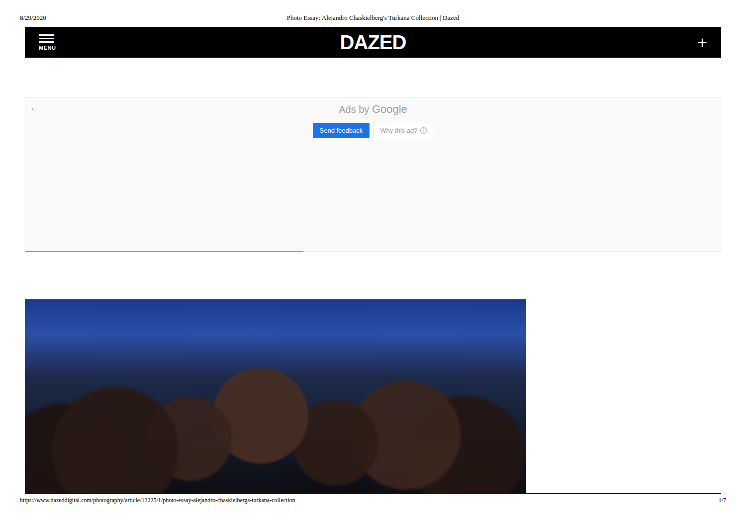8/29/2020
Photo Essay: Alejandro Chaskielberg's Turkana Collection | Dazed
MENU
DAZED
+
←
Ads by Google
Send feedback Why this ad? i
https://www.dazeddigital.com/photography/article/13225/1/photo-essay-alejandro-chaskielbergs-turkana-collection 1/7